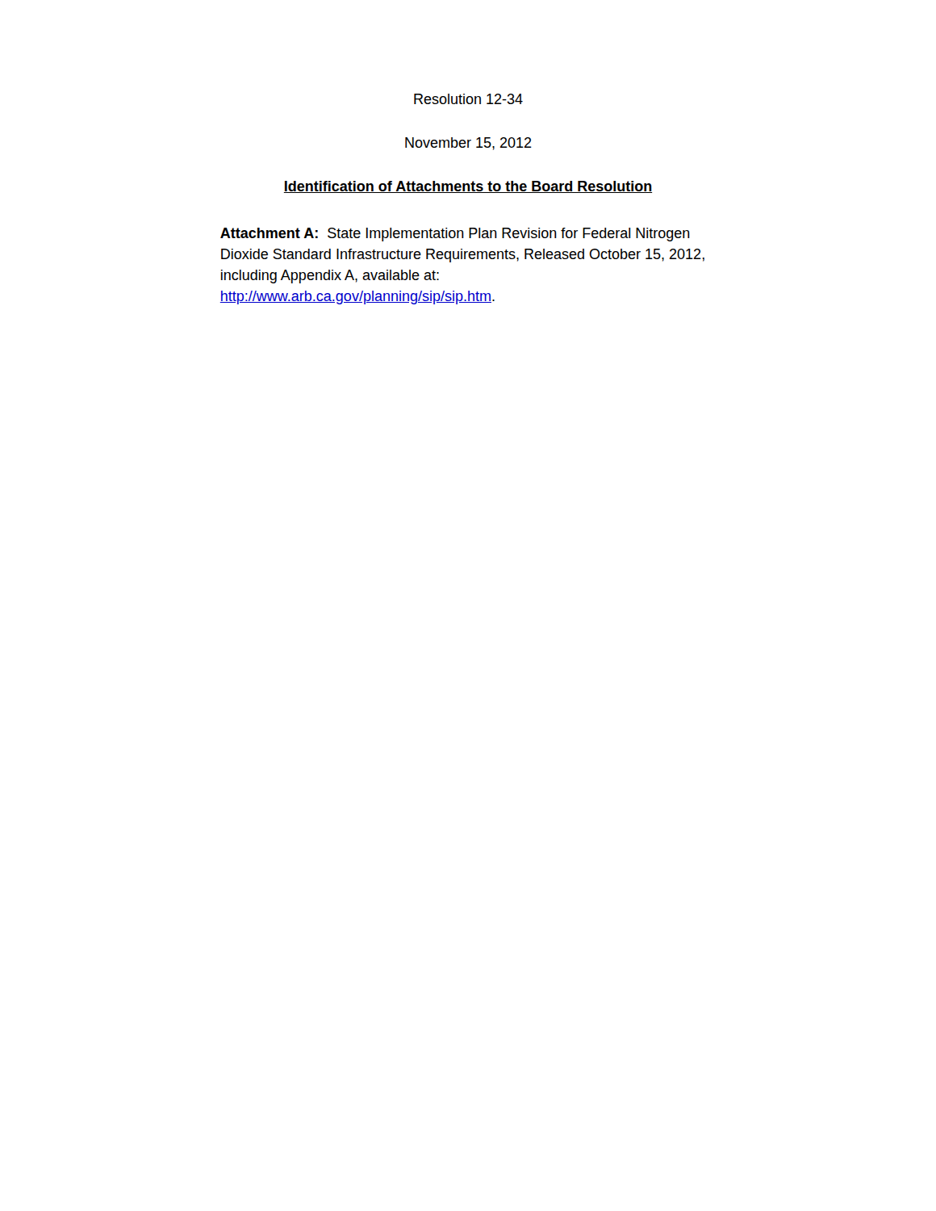Resolution 12-34
November 15, 2012
Identification of Attachments to the Board Resolution
Attachment A: State Implementation Plan Revision for Federal Nitrogen Dioxide Standard Infrastructure Requirements, Released October 15, 2012, including Appendix A, available at: http://www.arb.ca.gov/planning/sip/sip.htm.